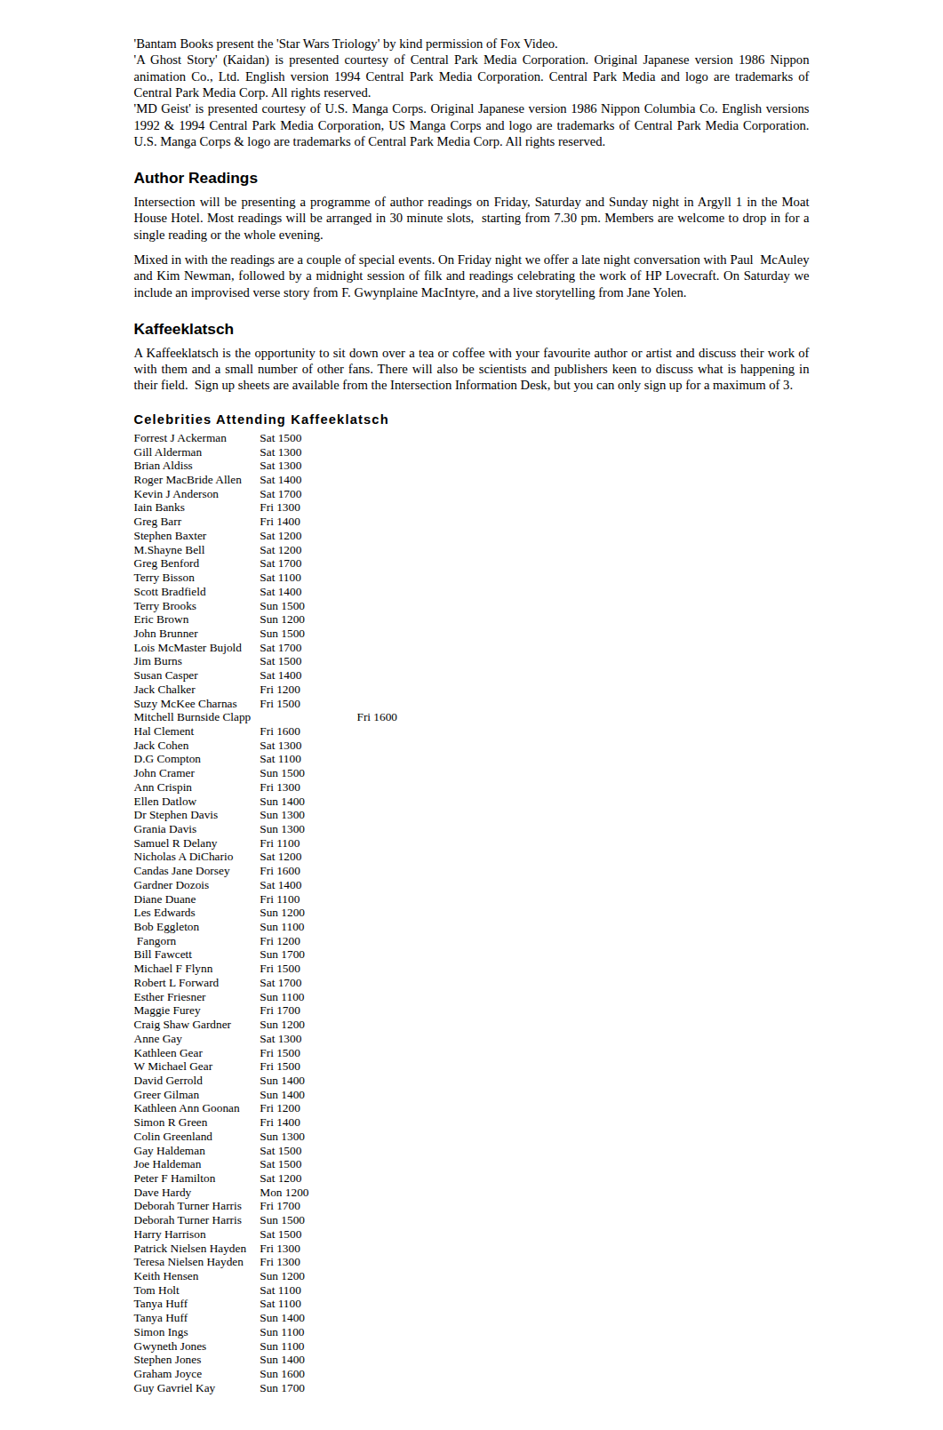'Bantam Books present the 'Star Wars Triology' by kind permission of Fox Video.
'A Ghost Story' (Kaidan) is presented courtesy of Central Park Media Corporation. Original Japanese version 1986 Nippon animation Co., Ltd. English version 1994 Central Park Media Corporation. Central Park Media and logo are trademarks of Central Park Media Corp. All rights reserved.
'MD Geist' is presented courtesy of U.S. Manga Corps. Original Japanese version 1986 Nippon Columbia Co. English versions 1992 & 1994 Central Park Media Corporation, US Manga Corps and logo are trademarks of Central Park Media Corporation. U.S. Manga Corps & logo are trademarks of Central Park Media Corp. All rights reserved.
Author Readings
Intersection will be presenting a programme of author readings on Friday, Saturday and Sunday night in Argyll 1 in the Moat House Hotel. Most readings will be arranged in 30 minute slots, starting from 7.30 pm. Members are welcome to drop in for a single reading or the whole evening.
Mixed in with the readings are a couple of special events. On Friday night we offer a late night conversation with Paul McAuley and Kim Newman, followed by a midnight session of filk and readings celebrating the work of HP Lovecraft. On Saturday we include an improvised verse story from F. Gwynplaine MacIntyre, and a live storytelling from Jane Yolen.
Kaffeeklatsch
A Kaffeeklatsch is the opportunity to sit down over a tea or coffee with your favourite author or artist and discuss their work of with them and a small number of other fans. There will also be scientists and publishers keen to discuss what is happening in their field. Sign up sheets are available from the Intersection Information Desk, but you can only sign up for a maximum of 3.
Celebrities Attending Kaffeeklatsch
| Forrest J Ackerman | Sat 1500 | |
| Gill Alderman | Sat 1300 | |
| Brian Aldiss | Sat 1300 | |
| Roger MacBride Allen | Sat 1400 | |
| Kevin J Anderson | Sat 1700 | |
| Iain Banks | Fri 1300 | |
| Greg Barr | Fri 1400 | |
| Stephen Baxter | Sat 1200 | |
| M.Shayne Bell | Sat 1200 | |
| Greg Benford | Sat 1700 | |
| Terry Bisson | Sat 1100 | |
| Scott Bradfield | Sat 1400 | |
| Terry Brooks | Sun 1500 | |
| Eric Brown | Sun 1200 | |
| John Brunner | Sun 1500 | |
| Lois McMaster Bujold | Sat 1700 | |
| Jim Burns | Sat 1500 | |
| Susan Casper | Sat 1400 | |
| Jack Chalker | Fri 1200 | |
| Suzy McKee Charnas | Fri 1500 | |
| Mitchell Burnside Clapp | | Fri 1600 |
| Hal Clement | Fri 1600 | |
| Jack Cohen | Sat 1300 | |
| D.G Compton | Sat 1100 | |
| John Cramer | Sun 1500 | |
| Ann Crispin | Fri 1300 | |
| Ellen Datlow | Sun 1400 | |
| Dr Stephen Davis | Sun 1300 | |
| Grania Davis | Sun 1300 | |
| Samuel R Delany | Fri 1100 | |
| Nicholas A DiChario | Sat 1200 | |
| Candas Jane Dorsey | Fri 1600 | |
| Gardner Dozois | Sat 1400 | |
| Diane Duane | Fri 1100 | |
| Les Edwards | Sun 1200 | |
| Bob Eggleton | Sun 1100 | |
| Fangorn | Fri 1200 | |
| Bill Fawcett | Sun 1700 | |
| Michael F Flynn | Fri 1500 | |
| Robert L Forward | Sat 1700 | |
| Esther Friesner | Sun 1100 | |
| Maggie Furey | Fri 1700 | |
| Craig Shaw Gardner | Sun 1200 | |
| Anne Gay | Sat 1300 | |
| Kathleen Gear | Fri 1500 | |
| W Michael Gear | Fri 1500 | |
| David Gerrold | Sun 1400 | |
| Greer Gilman | Sun 1400 | |
| Kathleen Ann Goonan | Fri 1200 | |
| Simon R Green | Fri 1400 | |
| Colin Greenland | Sun 1300 | |
| Gay Haldeman | Sat 1500 | |
| Joe Haldeman | Sat 1500 | |
| Peter F Hamilton | Sat 1200 | |
| Dave Hardy | Mon 1200 | |
| Deborah Turner Harris | Fri 1700 | |
| Deborah Turner Harris | Sun 1500 | |
| Harry Harrison | Sat 1500 | |
| Patrick Nielsen Hayden | Fri 1300 | |
| Teresa Nielsen Hayden | Fri 1300 | |
| Keith Hensen | Sun 1200 | |
| Tom Holt | Sat 1100 | |
| Tanya Huff | Sat 1100 | |
| Tanya Huff | Sun 1400 | |
| Simon Ings | Sun 1100 | |
| Gwyneth Jones | Sun 1100 | |
| Stephen Jones | Sun 1400 | |
| Graham Joyce | Sun 1600 | |
| Guy Gavriel Kay | Sun 1700 | |